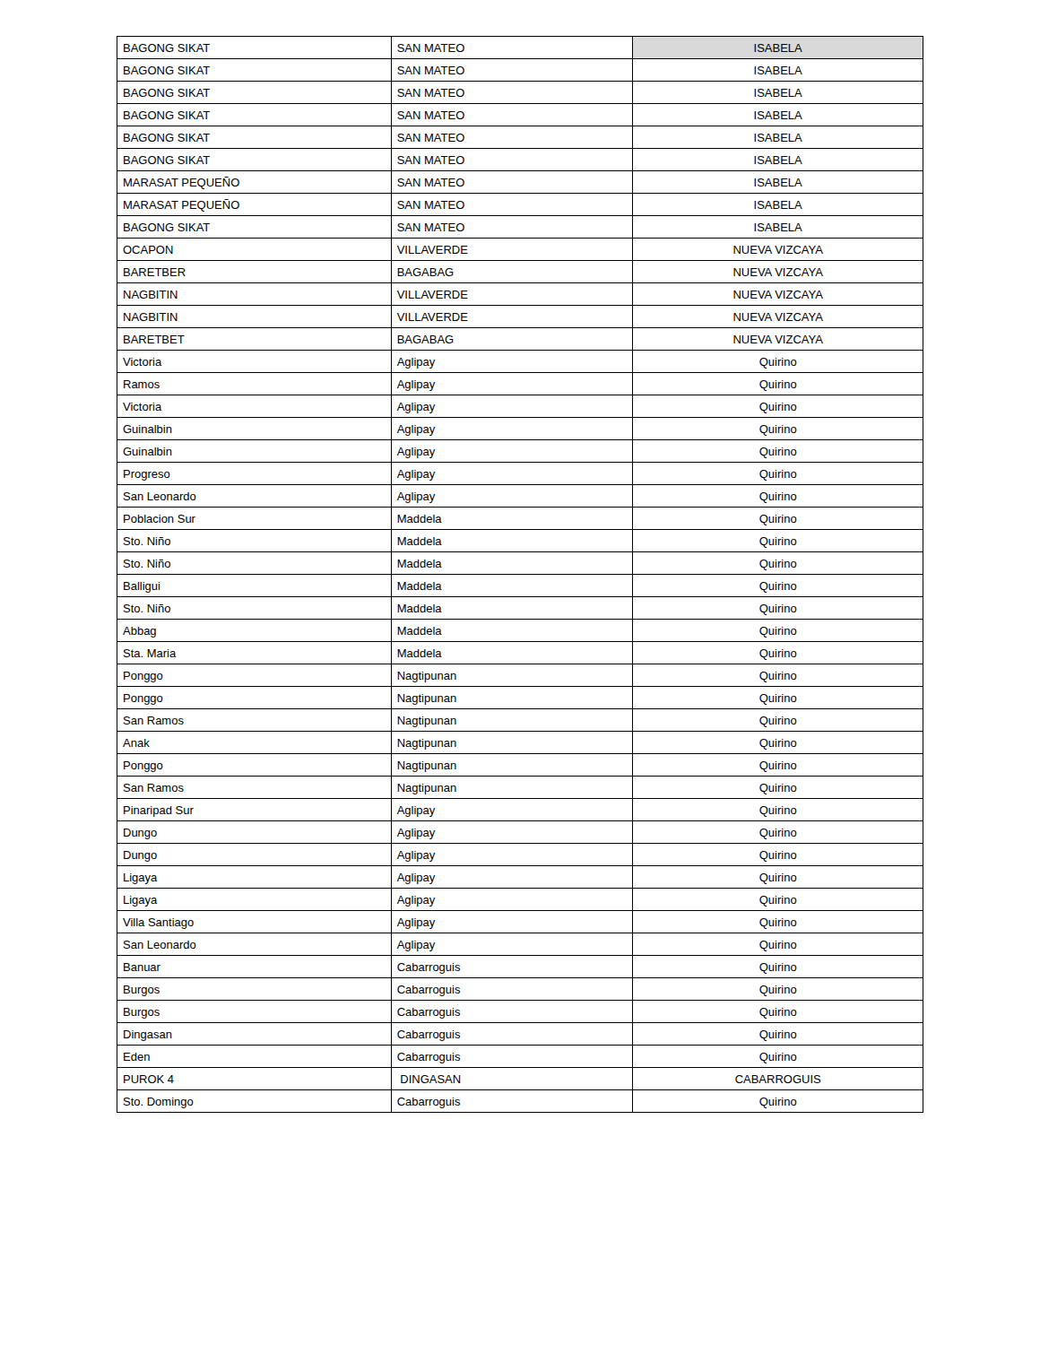| BAGONG SIKAT | SAN MATEO | ISABELA |
| BAGONG SIKAT | SAN MATEO | ISABELA |
| BAGONG SIKAT | SAN MATEO | ISABELA |
| BAGONG SIKAT | SAN MATEO | ISABELA |
| BAGONG SIKAT | SAN MATEO | ISABELA |
| BAGONG SIKAT | SAN MATEO | ISABELA |
| MARASAT PEQUEÑO | SAN MATEO | ISABELA |
| MARASAT PEQUEÑO | SAN MATEO | ISABELA |
| BAGONG SIKAT | SAN MATEO | ISABELA |
| OCAPON | VILLAVERDE | NUEVA VIZCAYA |
| BARETBER | BAGABAG | NUEVA VIZCAYA |
| NAGBITIN | VILLAVERDE | NUEVA VIZCAYA |
| NAGBITIN | VILLAVERDE | NUEVA VIZCAYA |
| BARETBET | BAGABAG | NUEVA VIZCAYA |
| Victoria | Aglipay | Quirino |
| Ramos | Aglipay | Quirino |
| Victoria | Aglipay | Quirino |
| Guinalbin | Aglipay | Quirino |
| Guinalbin | Aglipay | Quirino |
| Progreso | Aglipay | Quirino |
| San Leonardo | Aglipay | Quirino |
| Poblacion Sur | Maddela | Quirino |
| Sto. Niño | Maddela | Quirino |
| Sto. Niño | Maddela | Quirino |
| Balligui | Maddela | Quirino |
| Sto. Niño | Maddela | Quirino |
| Abbag | Maddela | Quirino |
| Sta. Maria | Maddela | Quirino |
| Ponggo | Nagtipunan | Quirino |
| Ponggo | Nagtipunan | Quirino |
| San Ramos | Nagtipunan | Quirino |
| Anak | Nagtipunan | Quirino |
| Ponggo | Nagtipunan | Quirino |
| San Ramos | Nagtipunan | Quirino |
| Pinaripad Sur | Aglipay | Quirino |
| Dungo | Aglipay | Quirino |
| Dungo | Aglipay | Quirino |
| Ligaya | Aglipay | Quirino |
| Ligaya | Aglipay | Quirino |
| Villa Santiago | Aglipay | Quirino |
| San Leonardo | Aglipay | Quirino |
| Banuar | Cabarroguis | Quirino |
| Burgos | Cabarroguis | Quirino |
| Burgos | Cabarroguis | Quirino |
| Dingasan | Cabarroguis | Quirino |
| Eden | Cabarroguis | Quirino |
| PUROK 4 | DINGASAN | CABARROGUIS |
| Sto. Domingo | Cabarroguis | Quirino |